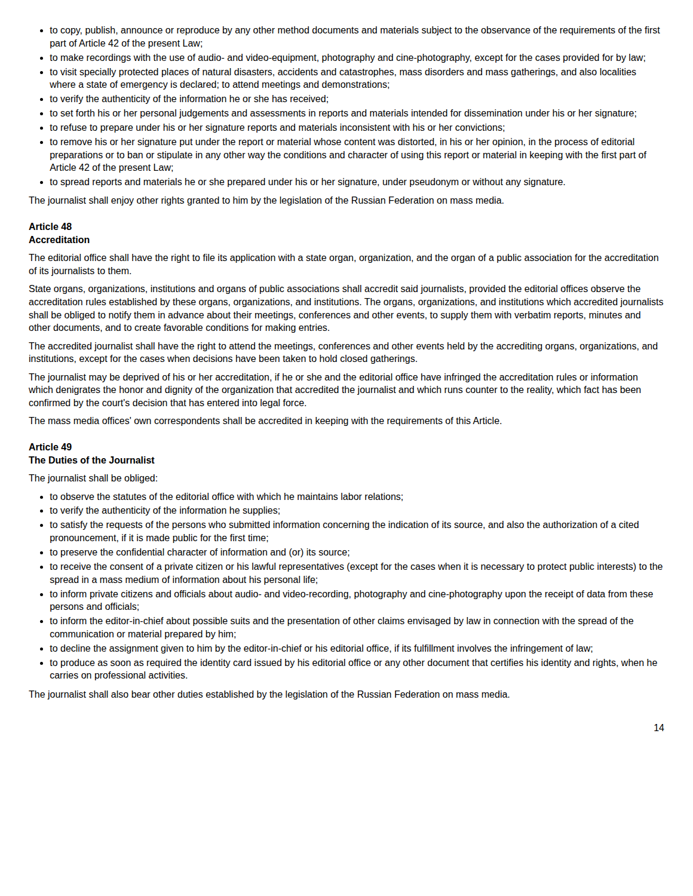to copy, publish, announce or reproduce by any other method documents and materials subject to the observance of the requirements of the first part of Article 42 of the present Law;
to make recordings with the use of audio- and video-equipment, photography and cine-photography, except for the cases provided for by law;
to visit specially protected places of natural disasters, accidents and catastrophes, mass disorders and mass gatherings, and also localities where a state of emergency is declared; to attend meetings and demonstrations;
to verify the authenticity of the information he or she has received;
to set forth his or her personal judgements and assessments in reports and materials intended for dissemination under his or her signature;
to refuse to prepare under his or her signature reports and materials inconsistent with his or her convictions;
to remove his or her signature put under the report or material whose content was distorted, in his or her opinion, in the process of editorial preparations or to ban or stipulate in any other way the conditions and character of using this report or material in keeping with the first part of Article 42 of the present Law;
to spread reports and materials he or she prepared under his or her signature, under pseudonym or without any signature.
The journalist shall enjoy other rights granted to him by the legislation of the Russian Federation on mass media.
Article 48
Accreditation
The editorial office shall have the right to file its application with a state organ, organization, and the organ of a public association for the accreditation of its journalists to them.
State organs, organizations, institutions and organs of public associations shall accredit said journalists, provided the editorial offices observe the accreditation rules established by these organs, organizations, and institutions. The organs, organizations, and institutions which accredited journalists shall be obliged to notify them in advance about their meetings, conferences and other events, to supply them with verbatim reports, minutes and other documents, and to create favorable conditions for making entries.
The accredited journalist shall have the right to attend the meetings, conferences and other events held by the accrediting organs, organizations, and institutions, except for the cases when decisions have been taken to hold closed gatherings.
The journalist may be deprived of his or her accreditation, if he or she and the editorial office have infringed the accreditation rules or information which denigrates the honor and dignity of the organization that accredited the journalist and which runs counter to the reality, which fact has been confirmed by the court's decision that has entered into legal force.
The mass media offices' own correspondents shall be accredited in keeping with the requirements of this Article.
Article 49
The Duties of the Journalist
The journalist shall be obliged:
to observe the statutes of the editorial office with which he maintains labor relations;
to verify the authenticity of the information he supplies;
to satisfy the requests of the persons who submitted information concerning the indication of its source, and also the authorization of a cited pronouncement, if it is made public for the first time;
to preserve the confidential character of information and (or) its source;
to receive the consent of a private citizen or his lawful representatives (except for the cases when it is necessary to protect public interests) to the spread in a mass medium of information about his personal life;
to inform private citizens and officials about audio- and video-recording, photography and cine-photography upon the receipt of data from these persons and officials;
to inform the editor-in-chief about possible suits and the presentation of other claims envisaged by law in connection with the spread of the communication or material prepared by him;
to decline the assignment given to him by the editor-in-chief or his editorial office, if its fulfillment involves the infringement of law;
to produce as soon as required the identity card issued by his editorial office or any other document that certifies his identity and rights, when he carries on professional activities.
The journalist shall also bear other duties established by the legislation of the Russian Federation on mass media.
14